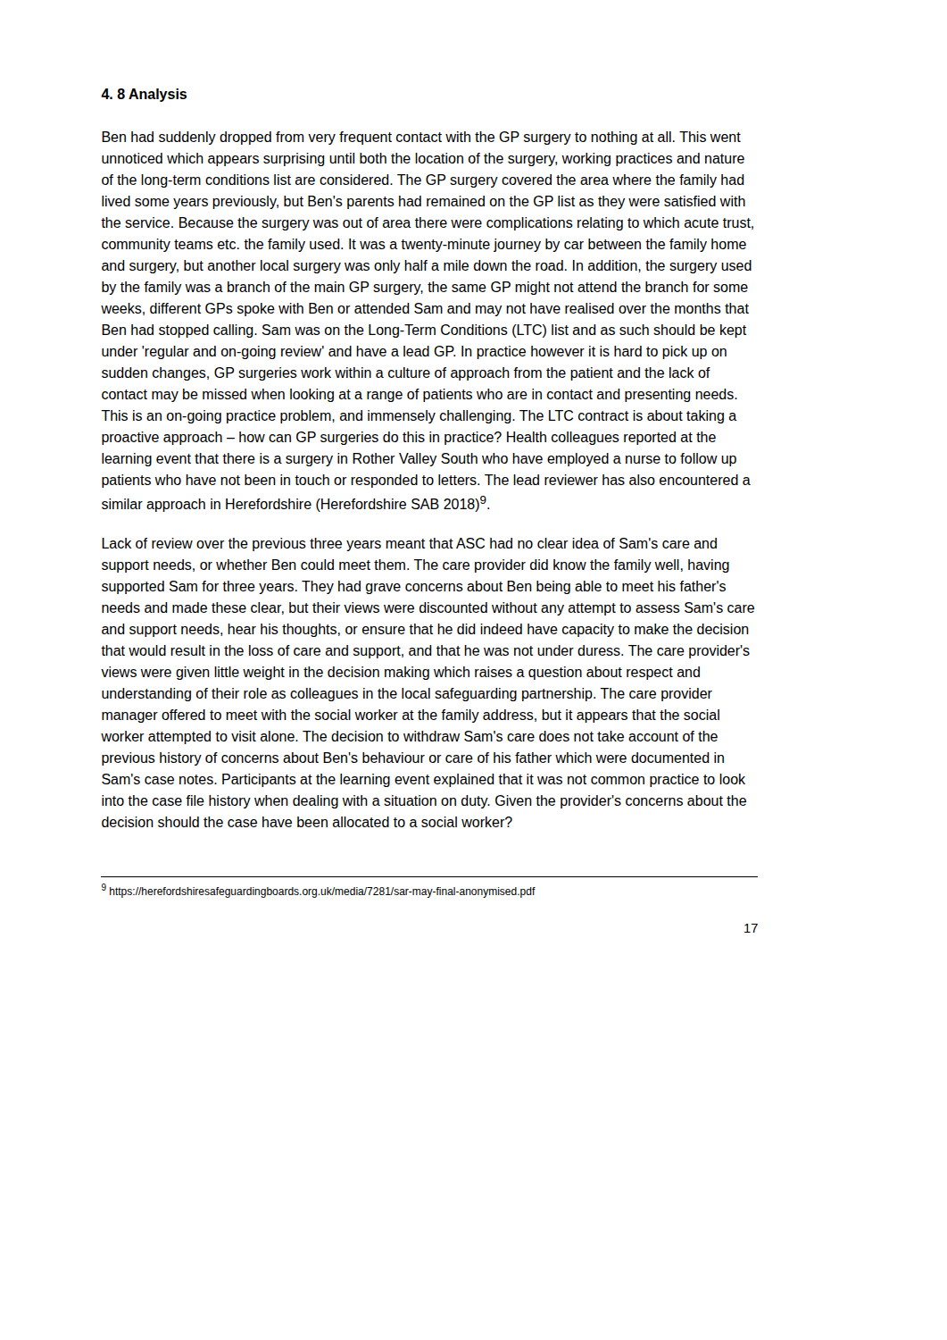4. 8 Analysis
Ben had suddenly dropped from very frequent contact with the GP surgery to nothing at all. This went unnoticed which appears surprising until both the location of the surgery, working practices and nature of the long-term conditions list are considered. The GP surgery covered the area where the family had lived some years previously, but Ben's parents had remained on the GP list as they were satisfied with the service. Because the surgery was out of area there were complications relating to which acute trust, community teams etc. the family used. It was a twenty-minute journey by car between the family home and surgery, but another local surgery was only half a mile down the road. In addition, the surgery used by the family was a branch of the main GP surgery, the same GP might not attend the branch for some weeks, different GPs spoke with Ben or attended Sam and may not have realised over the months that Ben had stopped calling. Sam was on the Long-Term Conditions (LTC) list and as such should be kept under 'regular and on-going review' and have a lead GP. In practice however it is hard to pick up on sudden changes, GP surgeries work within a culture of approach from the patient and the lack of contact may be missed when looking at a range of patients who are in contact and presenting needs. This is an on-going practice problem, and immensely challenging. The LTC contract is about taking a proactive approach – how can GP surgeries do this in practice? Health colleagues reported at the learning event that there is a surgery in Rother Valley South who have employed a nurse to follow up patients who have not been in touch or responded to letters. The lead reviewer has also encountered a similar approach in Herefordshire (Herefordshire SAB 2018)9.
Lack of review over the previous three years meant that ASC had no clear idea of Sam's care and support needs, or whether Ben could meet them. The care provider did know the family well, having supported Sam for three years. They had grave concerns about Ben being able to meet his father's needs and made these clear, but their views were discounted without any attempt to assess Sam's care and support needs, hear his thoughts, or ensure that he did indeed have capacity to make the decision that would result in the loss of care and support, and that he was not under duress. The care provider's views were given little weight in the decision making which raises a question about respect and understanding of their role as colleagues in the local safeguarding partnership. The care provider manager offered to meet with the social worker at the family address, but it appears that the social worker attempted to visit alone. The decision to withdraw Sam's care does not take account of the previous history of concerns about Ben's behaviour or care of his father which were documented in Sam's case notes. Participants at the learning event explained that it was not common practice to look into the case file history when dealing with a situation on duty. Given the provider's concerns about the decision should the case have been allocated to a social worker?
9 https://herefordshiresafeguardingboards.org.uk/media/7281/sar-may-final-anonymised.pdf
17